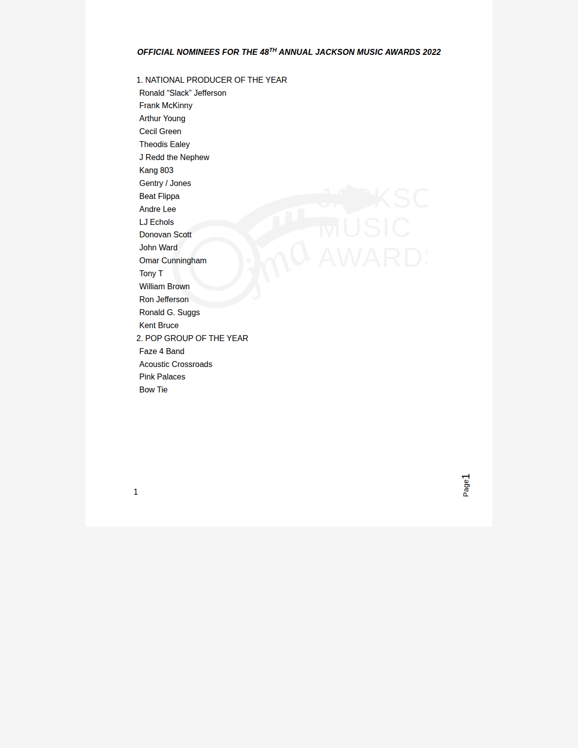jma JACKSON MUSIC AWARDS
OFFICIAL NOMINEES FOR THE 48TH ANNUAL JACKSON MUSIC AWARDS 2022
1. NATIONAL PRODUCER OF THE YEAR
Ronald “Slack” Jefferson
Frank McKinny
Arthur Young
Cecil Green
Theodis Ealey
J Redd the Nephew
Kang 803
Gentry / Jones
Beat Flippa
Andre Lee
LJ Echols
Donovan Scott
John Ward
Omar Cunningham
Tony T
William Brown
Ron Jefferson
Ronald G. Suggs
Kent Bruce
2. POP GROUP OF THE YEAR
Faze 4 Band
Acoustic Crossroads
Pink Palaces
Bow Tie
Page1
1